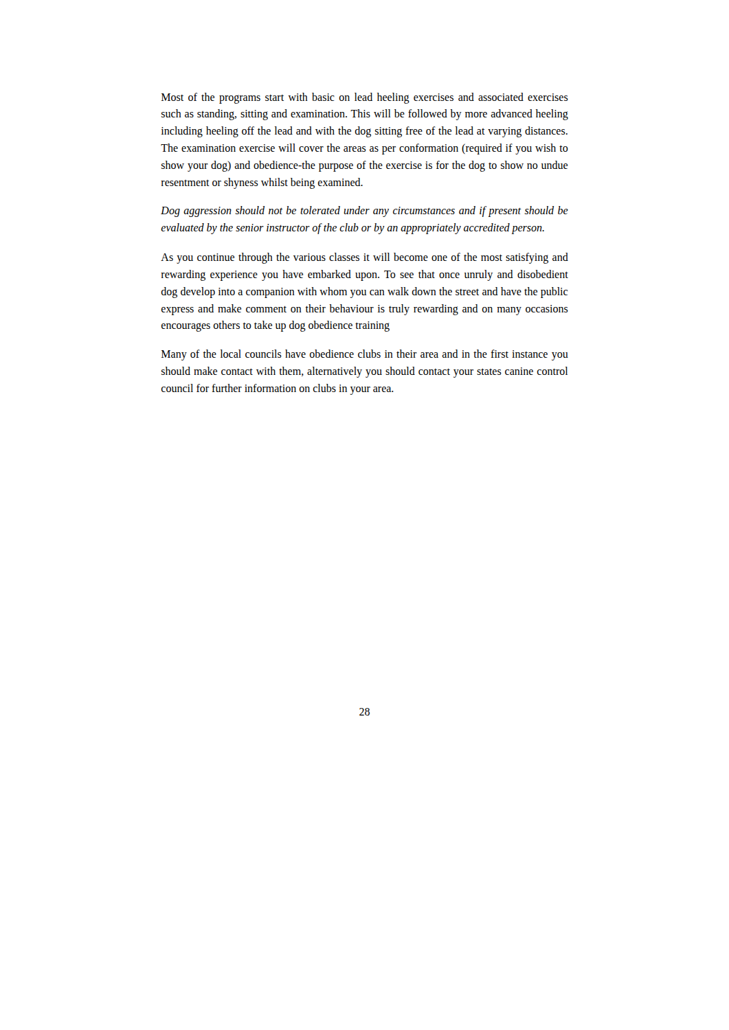Most of the programs start with basic on lead heeling exercises and associated exercises such as standing, sitting and examination. This will be followed by more advanced heeling including heeling off the lead and with the dog sitting free of the lead at varying distances. The examination exercise will cover the areas as per conformation (required if you wish to show your dog) and obedience-the purpose of the exercise is for the dog to show no undue resentment or shyness whilst being examined.
Dog aggression should not be tolerated under any circumstances and if present should be evaluated by the senior instructor of the club or by an appropriately accredited person.
As you continue through the various classes it will become one of the most satisfying and rewarding experience you have embarked upon. To see that once unruly and disobedient dog develop into a companion with whom you can walk down the street and have the public express and make comment on their behaviour is truly rewarding and on many occasions encourages others to take up dog obedience training
Many of the local councils have obedience clubs in their area and in the first instance you should make contact with them, alternatively you should contact your states canine control council for further information on clubs in your area.
28